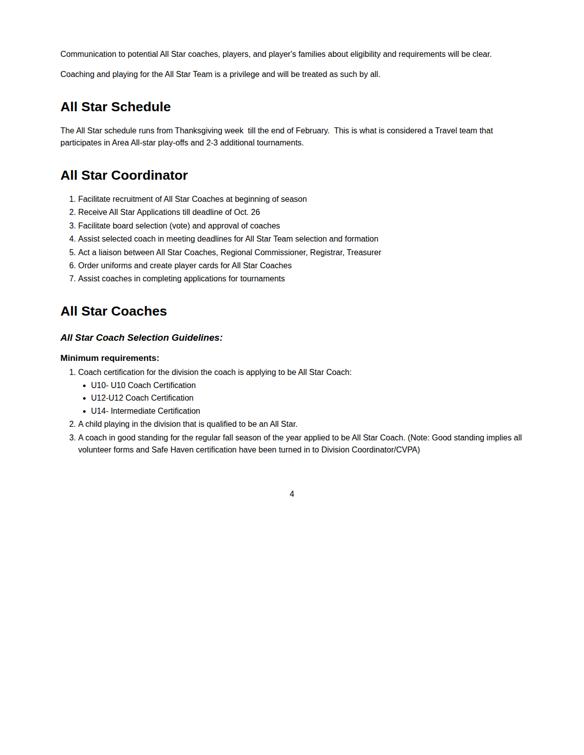Communication to potential All Star coaches, players, and player's families about eligibility and requirements will be clear.
Coaching and playing for the All Star Team is a privilege and will be treated as such by all.
All Star Schedule
The All Star schedule runs from Thanksgiving week till the end of February. This is what is considered a Travel team that participates in Area All-star play-offs and 2-3 additional tournaments.
All Star Coordinator
Facilitate recruitment of All Star Coaches at beginning of season
Receive All Star Applications till deadline of Oct. 26
Facilitate board selection (vote) and approval of coaches
Assist selected coach in meeting deadlines for All Star Team selection and formation
Act a liaison between All Star Coaches, Regional Commissioner, Registrar, Treasurer
Order uniforms and create player cards for All Star Coaches
Assist coaches in completing applications for tournaments
All Star Coaches
All Star Coach Selection Guidelines:
Minimum requirements:
Coach certification for the division the coach is applying to be All Star Coach:
U10- U10 Coach Certification
U12-U12 Coach Certification
U14- Intermediate Certification
A child playing in the division that is qualified to be an All Star.
A coach in good standing for the regular fall season of the year applied to be All Star Coach. (Note: Good standing implies all volunteer forms and Safe Haven certification have been turned in to Division Coordinator/CVPA)
4